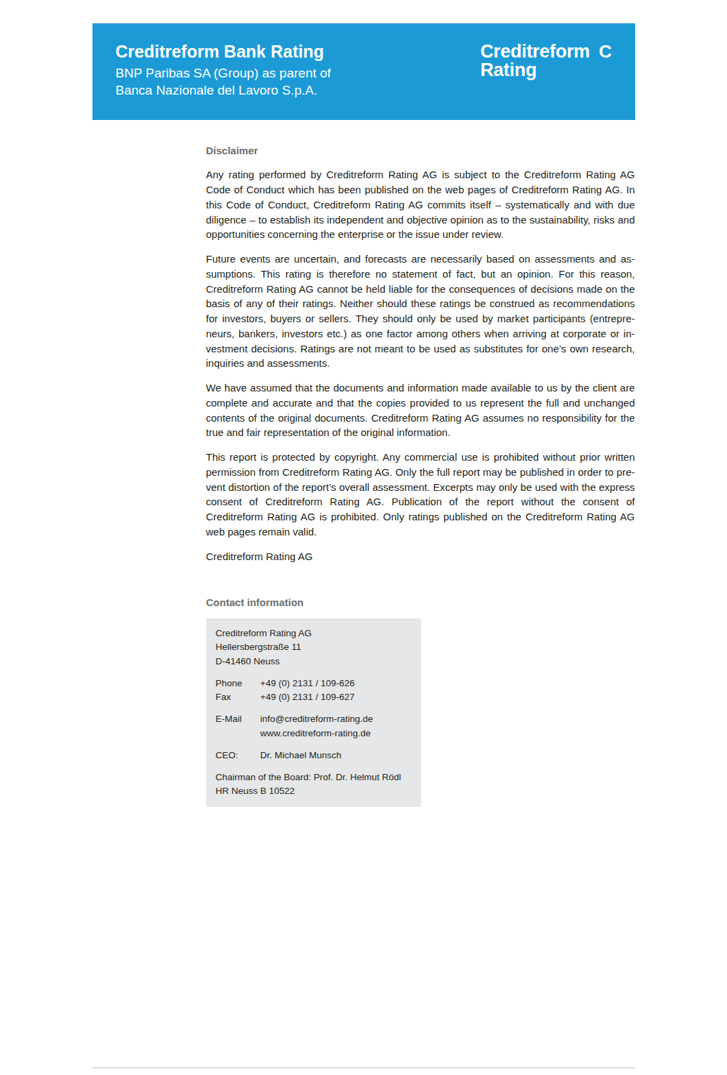Creditreform Bank Rating
BNP Paribas SA (Group) as parent of
Banca Nazionale del Lavoro S.p.A.
Creditreform C
Rating
Disclaimer
Any rating performed by Creditreform Rating AG is subject to the Creditreform Rating AG Code of Conduct which has been published on the web pages of Creditreform Rating AG. In this Code of Conduct, Creditreform Rating AG commits itself – systematically and with due diligence – to establish its independent and objective opinion as to the sustainability, risks and opportunities concerning the enterprise or the issue under review.
Future events are uncertain, and forecasts are necessarily based on assessments and assumptions. This rating is therefore no statement of fact, but an opinion. For this reason, Creditreform Rating AG cannot be held liable for the consequences of decisions made on the basis of any of their ratings. Neither should these ratings be construed as recommendations for investors, buyers or sellers. They should only be used by market participants (entrepreneurs, bankers, investors etc.) as one factor among others when arriving at corporate or investment decisions. Ratings are not meant to be used as substitutes for one’s own research, inquiries and assessments.
We have assumed that the documents and information made available to us by the client are complete and accurate and that the copies provided to us represent the full and unchanged contents of the original documents. Creditreform Rating AG assumes no responsibility for the true and fair representation of the original information.
This report is protected by copyright. Any commercial use is prohibited without prior written permission from Creditreform Rating AG. Only the full report may be published in order to prevent distortion of the report’s overall assessment. Excerpts may only be used with the express consent of Creditreform Rating AG. Publication of the report without the consent of Creditreform Rating AG is prohibited. Only ratings published on the Creditreform Rating AG web pages remain valid.
Creditreform Rating AG
Contact information
| Creditreform Rating AG |
| Hellersbergstraße 11 |
| D-41460 Neuss |
| Phone | +49 (0) 2131 / 109-626 |
| Fax | +49 (0) 2131 / 109-627 |
| E-Mail | info@creditreform-rating.de |
| | www.creditreform-rating.de |
| CEO: | Dr. Michael Munsch |
| Chairman of the Board: Prof. Dr. Helmut Rödl |
| HR Neuss B 10522 |
© Creditreform Rating AG
18 November 2019
10/10